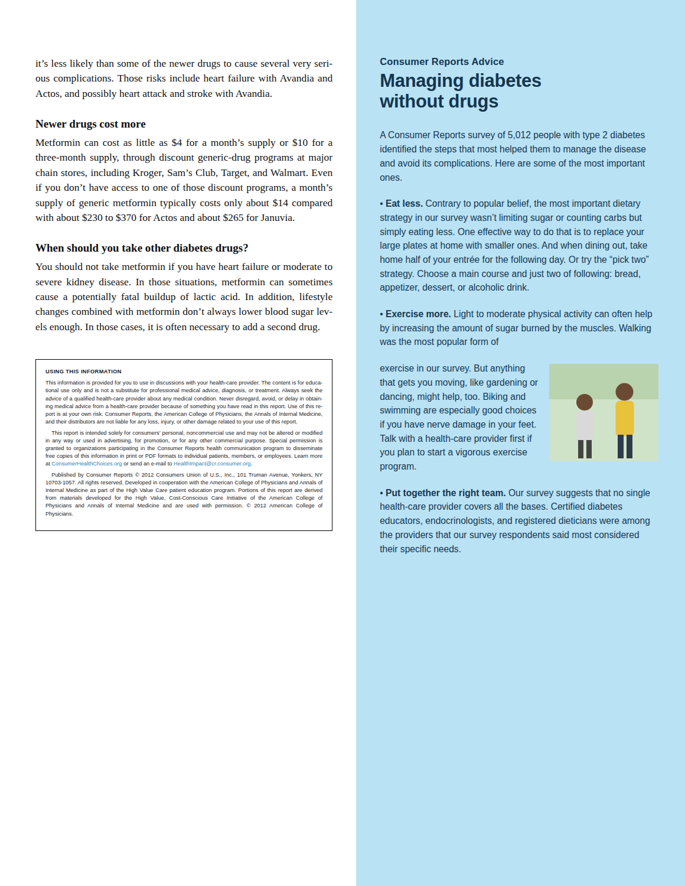it’s less likely than some of the newer drugs to cause several very serious complications. Those risks include heart failure with Avandia and Actos, and possibly heart attack and stroke with Avandia.
Newer drugs cost more
Metformin can cost as little as $4 for a month’s supply or $10 for a three-month supply, through discount generic-drug programs at major chain stores, including Kroger, Sam’s Club, Target, and Walmart. Even if you don’t have access to one of those discount programs, a month’s supply of generic metformin typically costs only about $14 compared with about $230 to $370 for Actos and about $265 for Januvia.
When should you take other diabetes drugs?
You should not take metformin if you have heart failure or moderate to severe kidney disease. In those situations, metformin can sometimes cause a potentially fatal buildup of lactic acid. In addition, lifestyle changes combined with metformin don’t always lower blood sugar levels enough. In those cases, it is often necessary to add a second drug.
USING THIS INFORMATION
This information is provided for you to use in discussions with your health-care provider. The content is for educational use only and is not a substitute for professional medical advice, diagnosis, or treatment. Always seek the advice of a qualified health-care provider about any medical condition. Never disregard, avoid, or delay in obtaining medical advice from a health-care provider because of something you have read in this report. Use of this report is at your own risk. Consumer Reports, the American College of Physicians, the Annals of Internal Medicine, and their distributors are not liable for any loss, injury, or other damage related to your use of this report.
This report is intended solely for consumers’ personal, noncommercial use and may not be altered or modified in any way or used in advertising, for promotion, or for any other commercial purpose. Special permission is granted to organizations participating in the Consumer Reports health communication program to disseminate free copies of this information in print or PDF formats to individual patients, members, or employees. Learn more at ConsumerHealthChoices.org or send an e-mail to HealthImpact@cr.consumer.org.
Published by Consumer Reports © 2012 Consumers Union of U.S., Inc., 101 Truman Avenue, Yonkers, NY 10703-1057. All rights reserved. Developed in cooperation with the American College of Physicians and Annals of Internal Medicine as part of the High Value Care patient education program. Portions of this report are derived from materials developed for the High Value, Cost-Conscious Care Initiative of the American College of Physicians and Annals of Internal Medicine and are used with permission. © 2012 American College of Physicians.
Consumer Reports Advice
Managing diabetes
without drugs
A Consumer Reports survey of 5,012 people with type 2 diabetes identified the steps that most helped them to manage the disease and avoid its complications. Here are some of the most important ones.
• Eat less. Contrary to popular belief, the most important dietary strategy in our survey wasn’t limiting sugar or counting carbs but simply eating less. One effective way to do that is to replace your large plates at home with smaller ones. And when dining out, take home half of your entrée for the following day. Or try the “pick two” strategy. Choose a main course and just two of following: bread, appetizer, dessert, or alcoholic drink.
• Exercise more. Light to moderate physical activity can often help by increasing the amount of sugar burned by the muscles. Walking was the most popular form of
exercise in our survey. But anything that gets you moving, like gardening or dancing, might help, too. Biking and swimming are especially good choices if you have nerve damage in your feet. Talk with a health-care provider first if you plan to start a vigorous exercise program.
• Put together the right team. Our survey suggests that no single health-care provider covers all the bases. Certified diabetes educators, endocrinologists, and registered dieticians were among the providers that our survey respondents said most considered their specific needs.